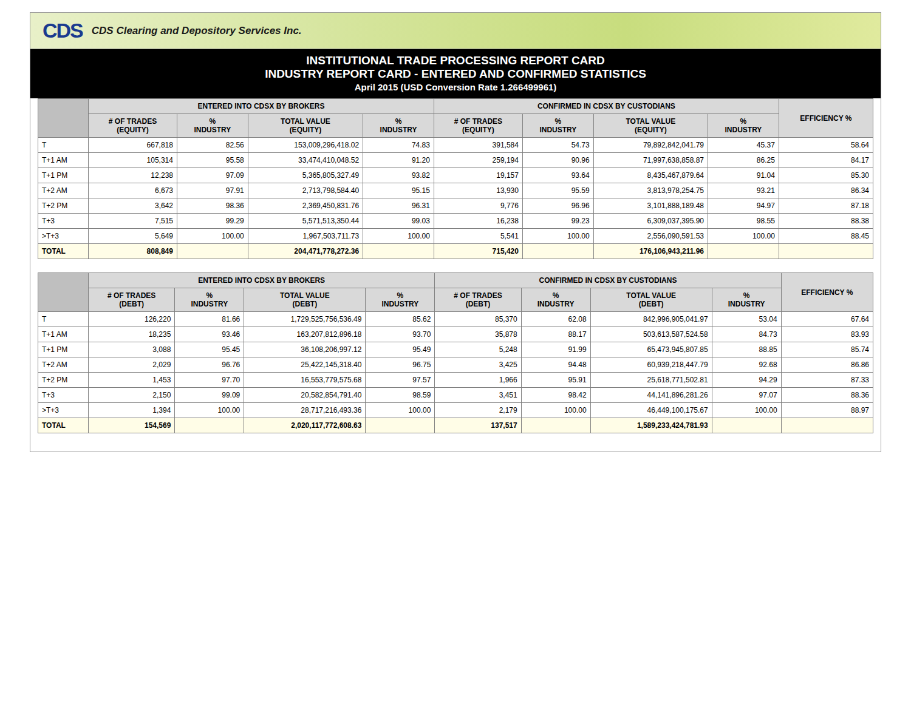CDS CDS Clearing and Depository Services Inc.
INSTITUTIONAL TRADE PROCESSING REPORT CARD
INDUSTRY REPORT CARD - ENTERED AND CONFIRMED STATISTICS
April 2015 (USD Conversion Rate 1.266499961)
| | ENTERED INTO CDSX BY BROKERS | CONFIRMED IN CDSX BY CUSTODIANS | EFFICIENCY % |
| --- | --- | --- | --- |
| # OF TRADES (EQUITY) | % INDUSTRY | TOTAL VALUE (EQUITY) | % INDUSTRY | # OF TRADES (EQUITY) | % INDUSTRY | TOTAL VALUE (EQUITY) | % INDUSTRY |
| T | 667,818 | 82.56 | 153,009,296,418.02 | 74.83 | 391,584 | 54.73 | 79,892,842,041.79 | 45.37 | 58.64 |
| T+1 AM | 105,314 | 95.58 | 33,474,410,048.52 | 91.20 | 259,194 | 90.96 | 71,997,638,858.87 | 86.25 | 84.17 |
| T+1 PM | 12,238 | 97.09 | 5,365,805,327.49 | 93.82 | 19,157 | 93.64 | 8,435,467,879.64 | 91.04 | 85.30 |
| T+2 AM | 6,673 | 97.91 | 2,713,798,584.40 | 95.15 | 13,930 | 95.59 | 3,813,978,254.75 | 93.21 | 86.34 |
| T+2 PM | 3,642 | 98.36 | 2,369,450,831.76 | 96.31 | 9,776 | 96.96 | 3,101,888,189.48 | 94.97 | 87.18 |
| T+3 | 7,515 | 99.29 | 5,571,513,350.44 | 99.03 | 16,238 | 99.23 | 6,309,037,395.90 | 98.55 | 88.38 |
| >T+3 | 5,649 | 100.00 | 1,967,503,711.73 | 100.00 | 5,541 | 100.00 | 2,556,090,591.53 | 100.00 | 88.45 |
| TOTAL | 808,849 | | 204,471,778,272.36 | | 715,420 | | 176,106,943,211.96 | | |
| | ENTERED INTO CDSX BY BROKERS | CONFIRMED IN CDSX BY CUSTODIANS | EFFICIENCY % |
| --- | --- | --- | --- |
| # OF TRADES (DEBT) | % INDUSTRY | TOTAL VALUE (DEBT) | % INDUSTRY | # OF TRADES (DEBT) | % INDUSTRY | TOTAL VALUE (DEBT) | % INDUSTRY |
| T | 126,220 | 81.66 | 1,729,525,756,536.49 | 85.62 | 85,370 | 62.08 | 842,996,905,041.97 | 53.04 | 67.64 |
| T+1 AM | 18,235 | 93.46 | 163,207,812,896.18 | 93.70 | 35,878 | 88.17 | 503,613,587,524.58 | 84.73 | 83.93 |
| T+1 PM | 3,088 | 95.45 | 36,108,206,997.12 | 95.49 | 5,248 | 91.99 | 65,473,945,807.85 | 88.85 | 85.74 |
| T+2 AM | 2,029 | 96.76 | 25,422,145,318.40 | 96.75 | 3,425 | 94.48 | 60,939,218,447.79 | 92.68 | 86.86 |
| T+2 PM | 1,453 | 97.70 | 16,553,779,575.68 | 97.57 | 1,966 | 95.91 | 25,618,771,502.81 | 94.29 | 87.33 |
| T+3 | 2,150 | 99.09 | 20,582,854,791.40 | 98.59 | 3,451 | 98.42 | 44,141,896,281.26 | 97.07 | 88.36 |
| >T+3 | 1,394 | 100.00 | 28,717,216,493.36 | 100.00 | 2,179 | 100.00 | 46,449,100,175.67 | 100.00 | 88.97 |
| TOTAL | 154,569 | | 2,020,117,772,608.63 | | 137,517 | | 1,589,233,424,781.93 | | |